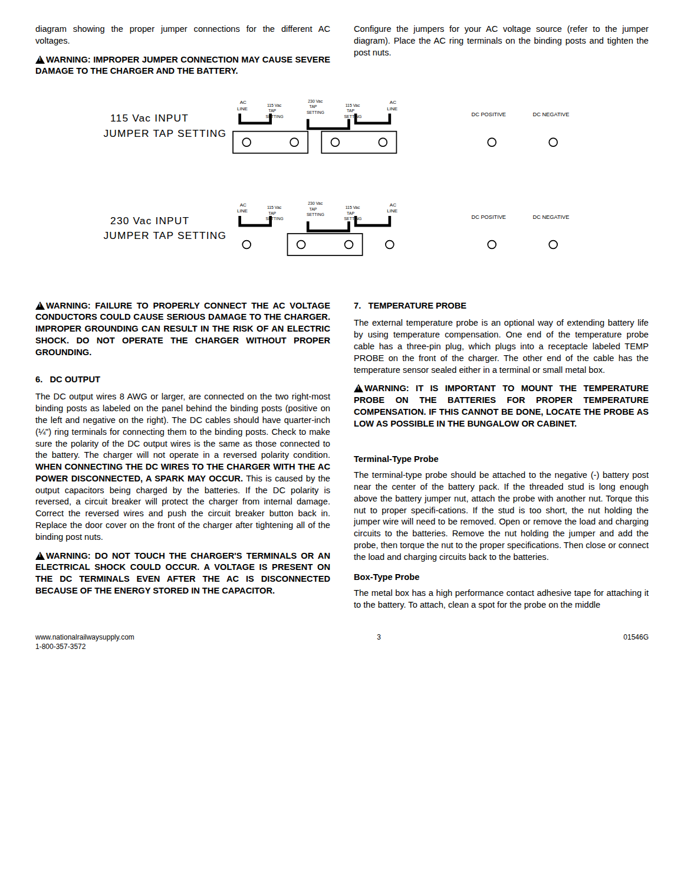diagram showing the proper jumper connections for the different AC voltages.
WARNING: IMPROPER JUMPER CONNECTION MAY CAUSE SEVERE DAMAGE TO THE CHARGER AND THE BATTERY.
Configure the jumpers for your AC voltage source (refer to the jumper diagram). Place the AC ring terminals on the binding posts and tighten the post nuts.
115 Vac INPUT JUMPER TAP SETTING AC LINE 115 Vac TAP SETTING 230 Vac TAP SETTING 115 Vac TAP SETTING AC LINE DC POSITIVE DC NEGATIVE 230 Vac INPUT JUMPER TAP SETTING AC LINE 115 Vac TAP SETTING 230 Vac TAP SETTING 115 Vac TAP SETTING AC LINE DC POSITIVE DC NEGATIVE
WARNING: FAILURE TO PROPERLY CONNECT THE AC VOLTAGE CONDUCTORS COULD CAUSE SERIOUS DAMAGE TO THE CHARGER. IMPROPER GROUNDING CAN RESULT IN THE RISK OF AN ELECTRIC SHOCK. DO NOT OPERATE THE CHARGER WITHOUT PROPER GROUNDING.
6. DC OUTPUT
The DC output wires 8 AWG or larger, are connected on the two right-most binding posts as labeled on the panel behind the binding posts (positive on the left and negative on the right). The DC cables should have quarter-inch (¼") ring terminals for connecting them to the binding posts. Check to make sure the polarity of the DC output wires is the same as those connected to the battery. The charger will not operate in a reversed polarity condition. WHEN CONNECTING THE DC WIRES TO THE CHARGER WITH THE AC POWER DISCONNECTED, A SPARK MAY OCCUR. This is caused by the output capacitors being charged by the batteries. If the DC polarity is reversed, a circuit breaker will protect the charger from internal damage. Correct the reversed wires and push the circuit breaker button back in. Replace the door cover on the front of the charger after tightening all of the binding post nuts.
WARNING: DO NOT TOUCH THE CHARGER'S TERMINALS OR AN ELECTRICAL SHOCK COULD OCCUR. A VOLTAGE IS PRESENT ON THE DC TERMINALS EVEN AFTER THE AC IS DISCONNECTED BECAUSE OF THE ENERGY STORED IN THE CAPACITOR.
7. TEMPERATURE PROBE
The external temperature probe is an optional way of extending battery life by using temperature compensation. One end of the temperature probe cable has a three-pin plug, which plugs into a receptacle labeled TEMP PROBE on the front of the charger. The other end of the cable has the temperature sensor sealed either in a terminal or small metal box.
WARNING: IT IS IMPORTANT TO MOUNT THE TEMPERATURE PROBE ON THE BATTERIES FOR PROPER TEMPERATURE COMPENSATION. IF THIS CANNOT BE DONE, LOCATE THE PROBE AS LOW AS POSSIBLE IN THE BUNGALOW OR CABINET.
Terminal-Type Probe
The terminal-type probe should be attached to the negative (-) battery post near the center of the battery pack. If the threaded stud is long enough above the battery jumper nut, attach the probe with another nut. Torque this nut to proper specifi-cations. If the stud is too short, the nut holding the jumper wire will need to be removed. Open or remove the load and charging circuits to the batteries. Remove the nut holding the jumper and add the probe, then torque the nut to the proper specifications. Then close or connect the load and charging circuits back to the batteries.
Box-Type Probe
The metal box has a high performance contact adhesive tape for attaching it to the battery. To attach, clean a spot for the probe on the middle
www.nationalrailwaysupply.com
1-800-357-3572
01546G
3